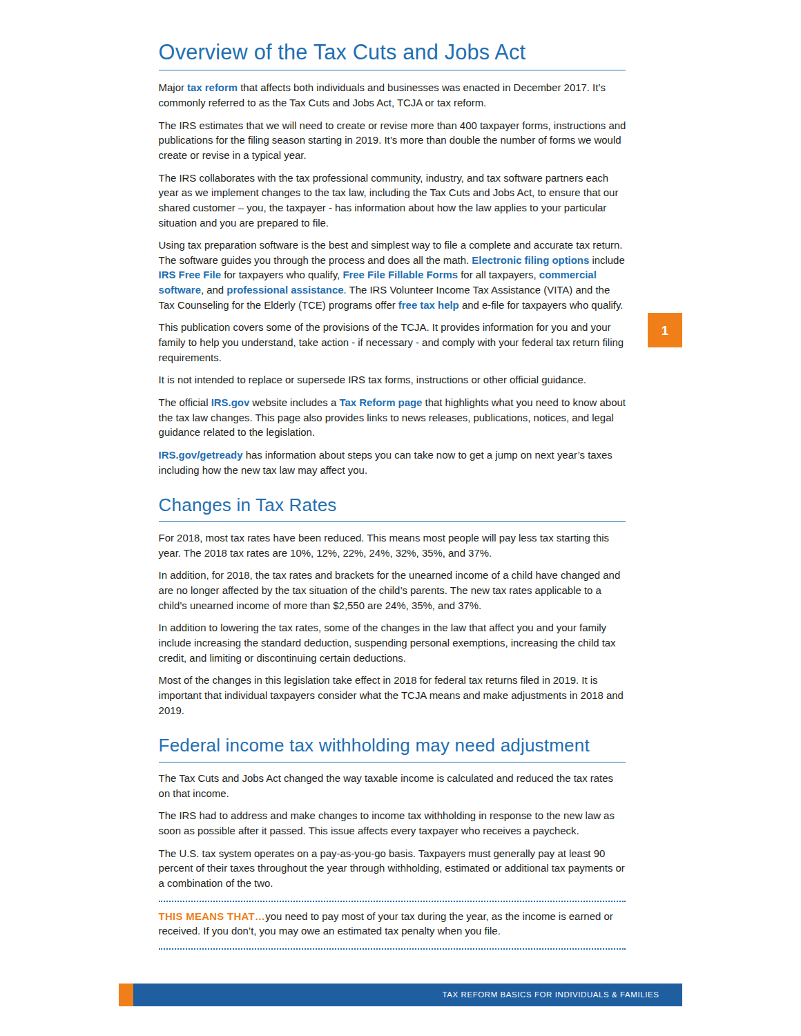1
Overview of the Tax Cuts and Jobs Act
Major tax reform that affects both individuals and businesses was enacted in December 2017. It’s commonly referred to as the Tax Cuts and Jobs Act, TCJA or tax reform.
The IRS estimates that we will need to create or revise more than 400 taxpayer forms, instructions and publications for the filing season starting in 2019. It’s more than double the number of forms we would create or revise in a typical year.
The IRS collaborates with the tax professional community, industry, and tax software partners each year as we implement changes to the tax law, including the Tax Cuts and Jobs Act, to ensure that our shared customer – you, the taxpayer - has information about how the law applies to your particular situation and you are prepared to file.
Using tax preparation software is the best and simplest way to file a complete and accurate tax return. The software guides you through the process and does all the math. Electronic filing options include IRS Free File for taxpayers who qualify, Free File Fillable Forms for all taxpayers, commercial software, and professional assistance. The IRS Volunteer Income Tax Assistance (VITA) and the Tax Counseling for the Elderly (TCE) programs offer free tax help and e-file for taxpayers who qualify.
This publication covers some of the provisions of the TCJA. It provides information for you and your family to help you understand, take action - if necessary - and comply with your federal tax return filing requirements.
It is not intended to replace or supersede IRS tax forms, instructions or other official guidance.
The official IRS.gov website includes a Tax Reform page that highlights what you need to know about the tax law changes. This page also provides links to news releases, publications, notices, and legal guidance related to the legislation.
IRS.gov/getready has information about steps you can take now to get a jump on next year’s taxes including how the new tax law may affect you.
Changes in Tax Rates
For 2018, most tax rates have been reduced. This means most people will pay less tax starting this year. The 2018 tax rates are 10%, 12%, 22%, 24%, 32%, 35%, and 37%.
In addition, for 2018, the tax rates and brackets for the unearned income of a child have changed and are no longer affected by the tax situation of the child’s parents. The new tax rates applicable to a child’s unearned income of more than $2,550 are 24%, 35%, and 37%.
In addition to lowering the tax rates, some of the changes in the law that affect you and your family include increasing the standard deduction, suspending personal exemptions, increasing the child tax credit, and limiting or discontinuing certain deductions.
Most of the changes in this legislation take effect in 2018 for federal tax returns filed in 2019. It is important that individual taxpayers consider what the TCJA means and make adjustments in 2018 and 2019.
Federal income tax withholding may need adjustment
The Tax Cuts and Jobs Act changed the way taxable income is calculated and reduced the tax rates on that income.
The IRS had to address and make changes to income tax withholding in response to the new law as soon as possible after it passed. This issue affects every taxpayer who receives a paycheck.
The U.S. tax system operates on a pay-as-you-go basis. Taxpayers must generally pay at least 90 percent of their taxes throughout the year through withholding, estimated or additional tax payments or a combination of the two.
THIS MEANS THAT…you need to pay most of your tax during the year, as the income is earned or received. If you don’t, you may owe an estimated tax penalty when you file.
Tax Reform Basics for Individuals & Families